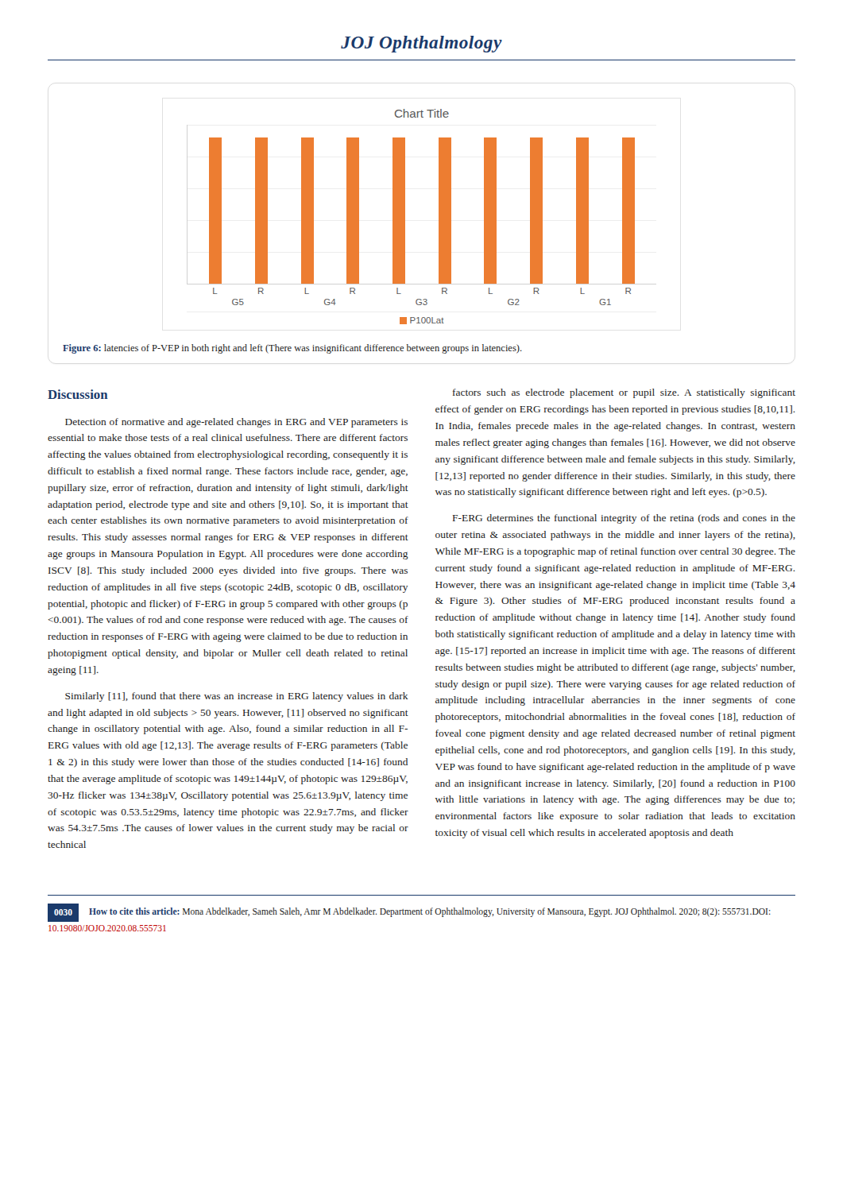JOJ Ophthalmology
Chart Title
LR LR LR LR LR
G5 G4 G3 G2 G1
P100Lat
Figure 6: latencies of P-VEP in both right and left (There was insignificant difference between groups in latencies).
Discussion
Detection of normative and age-related changes in ERG and VEP parameters is essential to make those tests of a real clinical usefulness. There are different factors affecting the values obtained from electrophysiological recording, consequently it is difficult to establish a fixed normal range. These factors include race, gender, age, pupillary size, error of refraction, duration and intensity of light stimuli, dark/light adaptation period, electrode type and site and others [9,10]. So, it is important that each center establishes its own normative parameters to avoid misinterpretation of results. This study assesses normal ranges for ERG & VEP responses in different age groups in Mansoura Population in Egypt. All procedures were done according ISCV [8]. This study included 2000 eyes divided into five groups. There was reduction of amplitudes in all five steps (scotopic 24dB, scotopic 0 dB, oscillatory potential, photopic and flicker) of F-ERG in group 5 compared with other groups (p <0.001). The values of rod and cone response were reduced with age. The causes of reduction in responses of F-ERG with ageing were claimed to be due to reduction in photopigment optical density, and bipolar or Muller cell death related to retinal ageing [11].
Similarly [11], found that there was an increase in ERG latency values in dark and light adapted in old subjects > 50 years. However, [11] observed no significant change in oscillatory potential with age. Also, found a similar reduction in all F-ERG values with old age [12,13]. The average results of F-ERG parameters (Table 1 & 2) in this study were lower than those of the studies conducted [14-16] found that the average amplitude of scotopic was 149±144µV, of photopic was 129±86µV, 30-Hz flicker was 134±38µV, Oscillatory potential was 25.6±13.9µV, latency time of scotopic was 0.53.5±29ms, latency time photopic was 22.9±7.7ms, and flicker was 54.3±7.5ms .The causes of lower values in the current study may be racial or technical
factors such as electrode placement or pupil size. A statistically significant effect of gender on ERG recordings has been reported in previous studies [8,10,11]. In India, females precede males in the age-related changes. In contrast, western males reflect greater aging changes than females [16]. However, we did not observe any significant difference between male and female subjects in this study. Similarly, [12,13] reported no gender difference in their studies. Similarly, in this study, there was no statistically significant difference between right and left eyes. (p>0.5).
F-ERG determines the functional integrity of the retina (rods and cones in the outer retina & associated pathways in the middle and inner layers of the retina), While MF-ERG is a topographic map of retinal function over central 30 degree. The current study found a significant age-related reduction in amplitude of MF-ERG. However, there was an insignificant age-related change in implicit time (Table 3,4 & Figure 3). Other studies of MF-ERG produced inconstant results found a reduction of amplitude without change in latency time [14]. Another study found both statistically significant reduction of amplitude and a delay in latency time with age. [15-17] reported an increase in implicit time with age. The reasons of different results between studies might be attributed to different (age range, subjects' number, study design or pupil size). There were varying causes for age related reduction of amplitude including intracellular aberrancies in the inner segments of cone photoreceptors, mitochondrial abnormalities in the foveal cones [18], reduction of foveal cone pigment density and age related decreased number of retinal pigment epithelial cells, cone and rod photoreceptors, and ganglion cells [19]. In this study, VEP was found to have significant age-related reduction in the amplitude of p wave and an insignificant increase in latency. Similarly, [20] found a reduction in P100 with little variations in latency with age. The aging differences may be due to; environmental factors like exposure to solar radiation that leads to excitation toxicity of visual cell which results in accelerated apoptosis and death
0030 How to cite this article: Mona Abdelkader, Sameh Saleh, Amr M Abdelkader. Department of Ophthalmology, University of Mansoura, Egypt. JOJ Ophthalmol. 2020; 8(2): 555731.DOI: 10.19080/JOJO.2020.08.555731